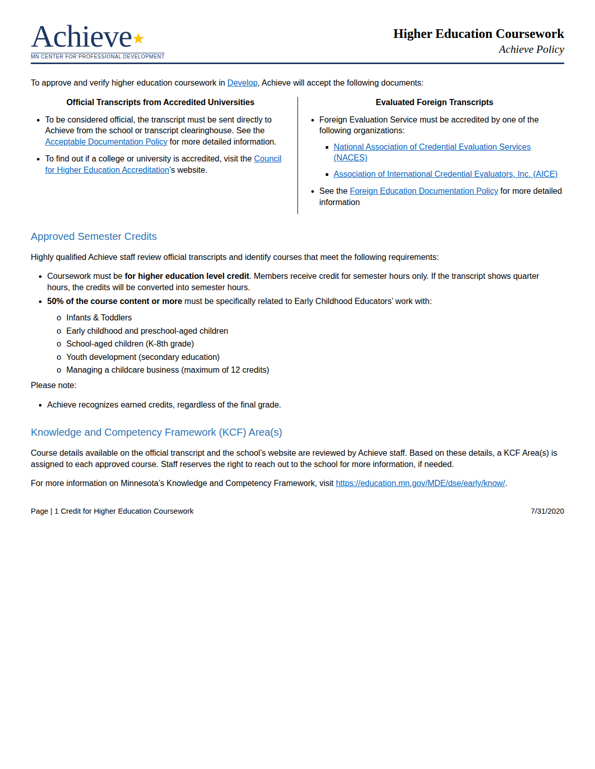Achieve★
MN Center for Professional Development
Higher Education Coursework
Achieve Policy
To approve and verify higher education coursework in Develop, Achieve will accept the following documents:
| Official Transcripts from Accredited Universities To be considered official, the transcript must be sent directly to Achieve from the school or transcript clearinghouse. See the Acceptable Documentation Policy for more detailed information. To find out if a college or university is accredited, visit the Council for Higher Education Accreditation ’s website. | Evaluated Foreign Transcripts Foreign Evaluation Service must be accredited by one of the following organizations: National Association of Credential Evaluation Services (NACES) Association of International Credential Evaluators, Inc. (AICE) See the Foreign Education Documentation Policy for more detailed information |
Approved Semester Credits
Highly qualified Achieve staff review official transcripts and identify courses that meet the following requirements:
Coursework must be for higher education level credit. Members receive credit for semester hours only. If the transcript shows quarter hours, the credits will be converted into semester hours.
50% of the course content or more must be specifically related to Early Childhood Educators’ work with:
Infants & Toddlers
Early childhood and preschool-aged children
School-aged children (K-8th grade)
Youth development (secondary education)
Managing a childcare business (maximum of 12 credits)
Please note:
Achieve recognizes earned credits, regardless of the final grade.
Knowledge and Competency Framework (KCF) Area(s)
Course details available on the official transcript and the school’s website are reviewed by Achieve staff. Based on these details, a KCF Area(s) is assigned to each approved course. Staff reserves the right to reach out to the school for more information, if needed.
For more information on Minnesota’s Knowledge and Competency Framework, visit https://education.mn.gov/MDE/dse/early/know/.
Page | 1 Credit for Higher Education Coursework
7/31/2020